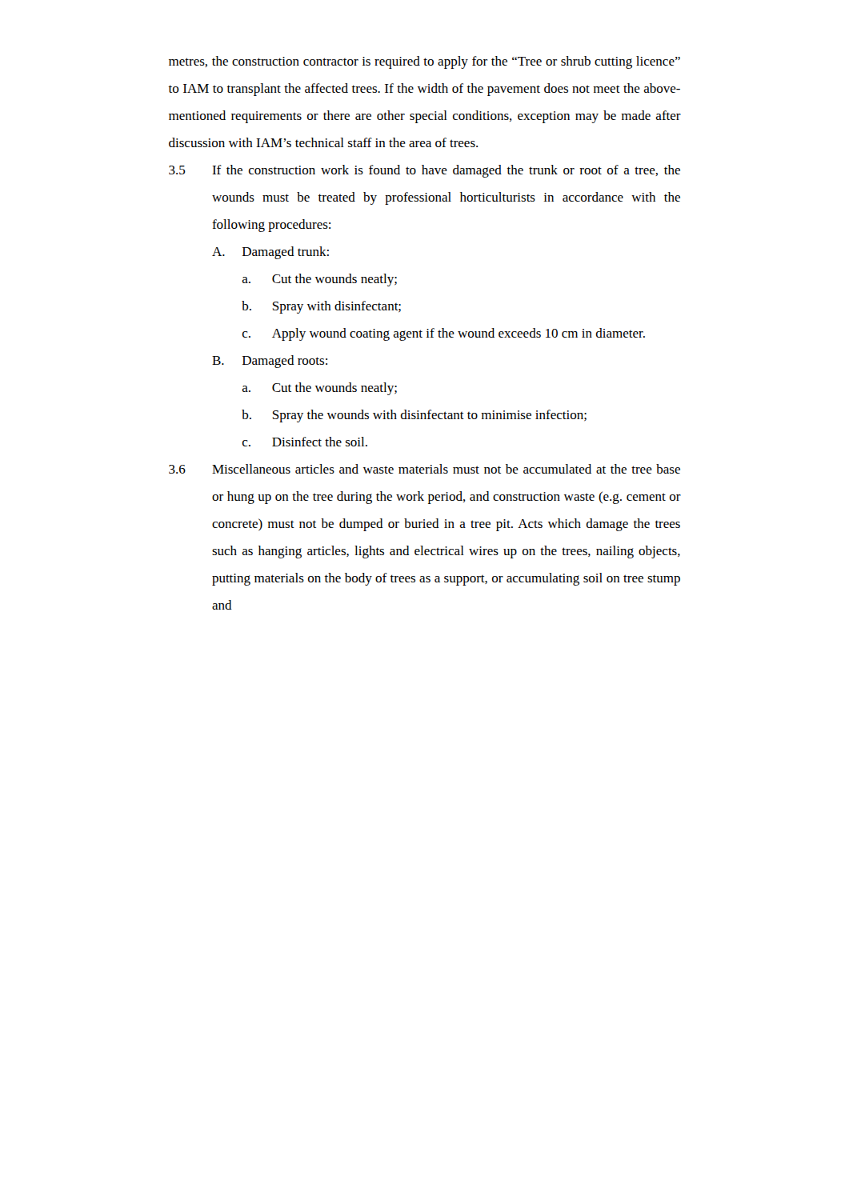metres, the construction contractor is required to apply for the “Tree or shrub cutting licence” to IAM to transplant the affected trees. If the width of the pavement does not meet the above-mentioned requirements or there are other special conditions, exception may be made after discussion with IAM’s technical staff in the area of trees.
3.5
If the construction work is found to have damaged the trunk or root of a tree, the wounds must be treated by professional horticulturists in accordance with the following procedures:
A.
Damaged trunk:
a.
Cut the wounds neatly;
b.
Spray with disinfectant;
c.
Apply wound coating agent if the wound exceeds 10 cm in diameter.
B.
Damaged roots:
a.
Cut the wounds neatly;
b.
Spray the wounds with disinfectant to minimise infection;
c.
Disinfect the soil.
3.6
Miscellaneous articles and waste materials must not be accumulated at the tree base or hung up on the tree during the work period, and construction waste (e.g. cement or concrete) must not be dumped or buried in a tree pit. Acts which damage the trees such as hanging articles, lights and electrical wires up on the trees, nailing objects, putting materials on the body of trees as a support, or accumulating soil on tree stump and